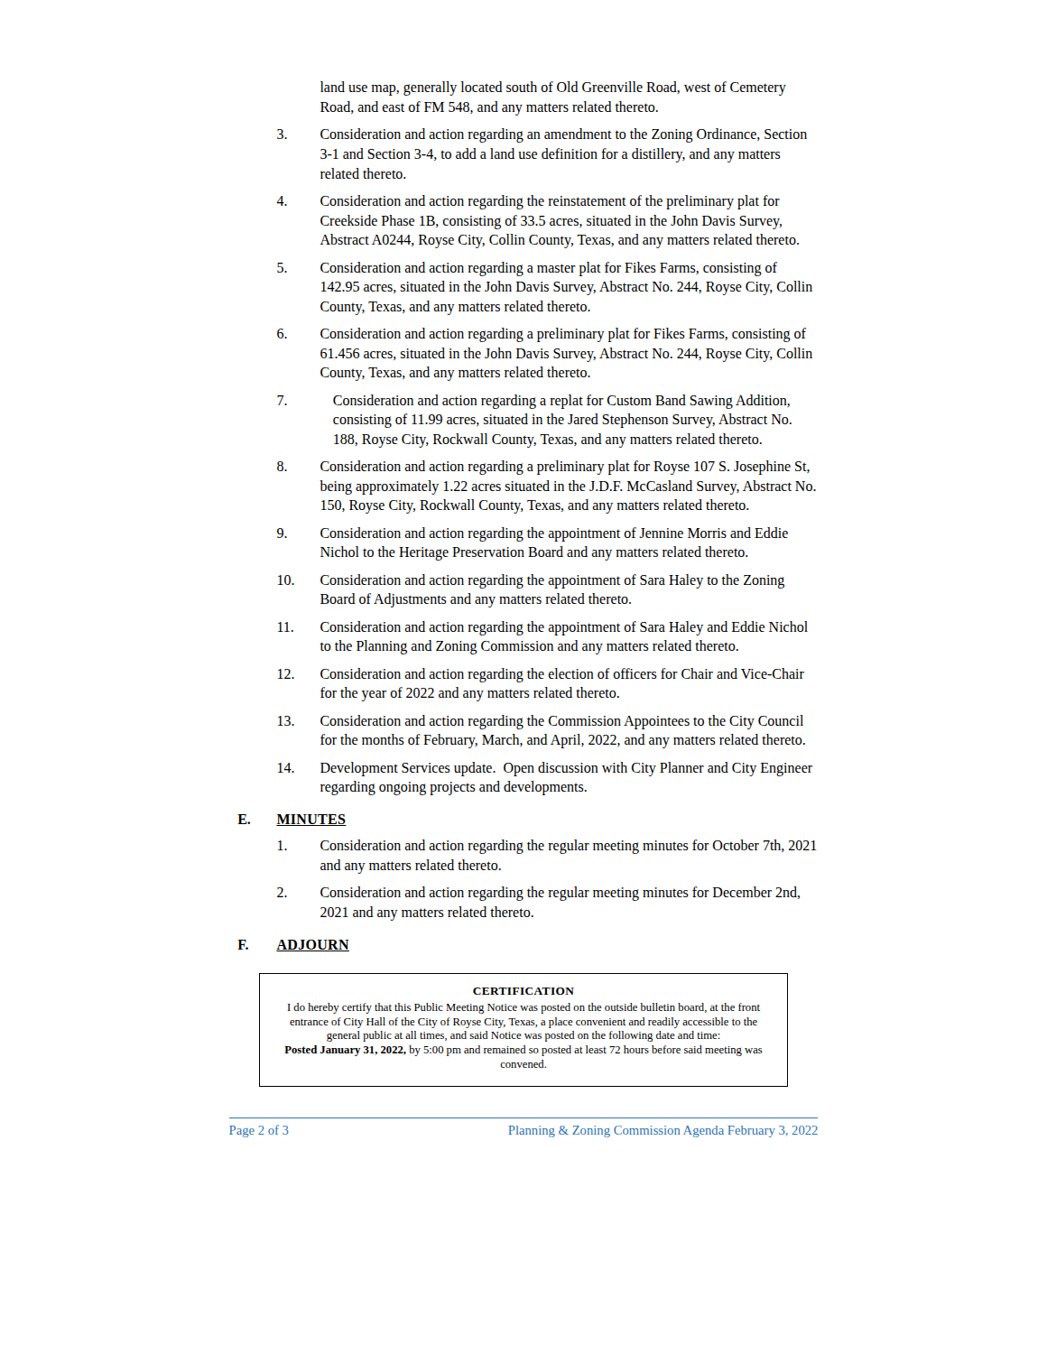land use map, generally located south of Old Greenville Road, west of Cemetery Road, and east of FM 548, and any matters related thereto.
3. Consideration and action regarding an amendment to the Zoning Ordinance, Section 3-1 and Section 3-4, to add a land use definition for a distillery, and any matters related thereto.
4. Consideration and action regarding the reinstatement of the preliminary plat for Creekside Phase 1B, consisting of 33.5 acres, situated in the John Davis Survey, Abstract A0244, Royse City, Collin County, Texas, and any matters related thereto.
5. Consideration and action regarding a master plat for Fikes Farms, consisting of 142.95 acres, situated in the John Davis Survey, Abstract No. 244, Royse City, Collin County, Texas, and any matters related thereto.
6. Consideration and action regarding a preliminary plat for Fikes Farms, consisting of 61.456 acres, situated in the John Davis Survey, Abstract No. 244, Royse City, Collin County, Texas, and any matters related thereto.
7. Consideration and action regarding a replat for Custom Band Sawing Addition, consisting of 11.99 acres, situated in the Jared Stephenson Survey, Abstract No. 188, Royse City, Rockwall County, Texas, and any matters related thereto.
8. Consideration and action regarding a preliminary plat for Royse 107 S. Josephine St, being approximately 1.22 acres situated in the J.D.F. McCasland Survey, Abstract No. 150, Royse City, Rockwall County, Texas, and any matters related thereto.
9. Consideration and action regarding the appointment of Jennine Morris and Eddie Nichol to the Heritage Preservation Board and any matters related thereto.
10. Consideration and action regarding the appointment of Sara Haley to the Zoning Board of Adjustments and any matters related thereto.
11. Consideration and action regarding the appointment of Sara Haley and Eddie Nichol to the Planning and Zoning Commission and any matters related thereto.
12. Consideration and action regarding the election of officers for Chair and Vice-Chair for the year of 2022 and any matters related thereto.
13. Consideration and action regarding the Commission Appointees to the City Council for the months of February, March, and April, 2022, and any matters related thereto.
14. Development Services update. Open discussion with City Planner and City Engineer regarding ongoing projects and developments.
E. MINUTES
1. Consideration and action regarding the regular meeting minutes for October 7th, 2021 and any matters related thereto.
2. Consideration and action regarding the regular meeting minutes for December 2nd, 2021 and any matters related thereto.
F. ADJOURN
CERTIFICATION
I do hereby certify that this Public Meeting Notice was posted on the outside bulletin board, at the front entrance of City Hall of the City of Royse City, Texas, a place convenient and readily accessible to the general public at all times, and said Notice was posted on the following date and time:
Posted January 31, 2022, by 5:00 pm and remained so posted at least 72 hours before said meeting was convened.
Page 2 of 3
Planning & Zoning Commission Agenda February 3, 2022